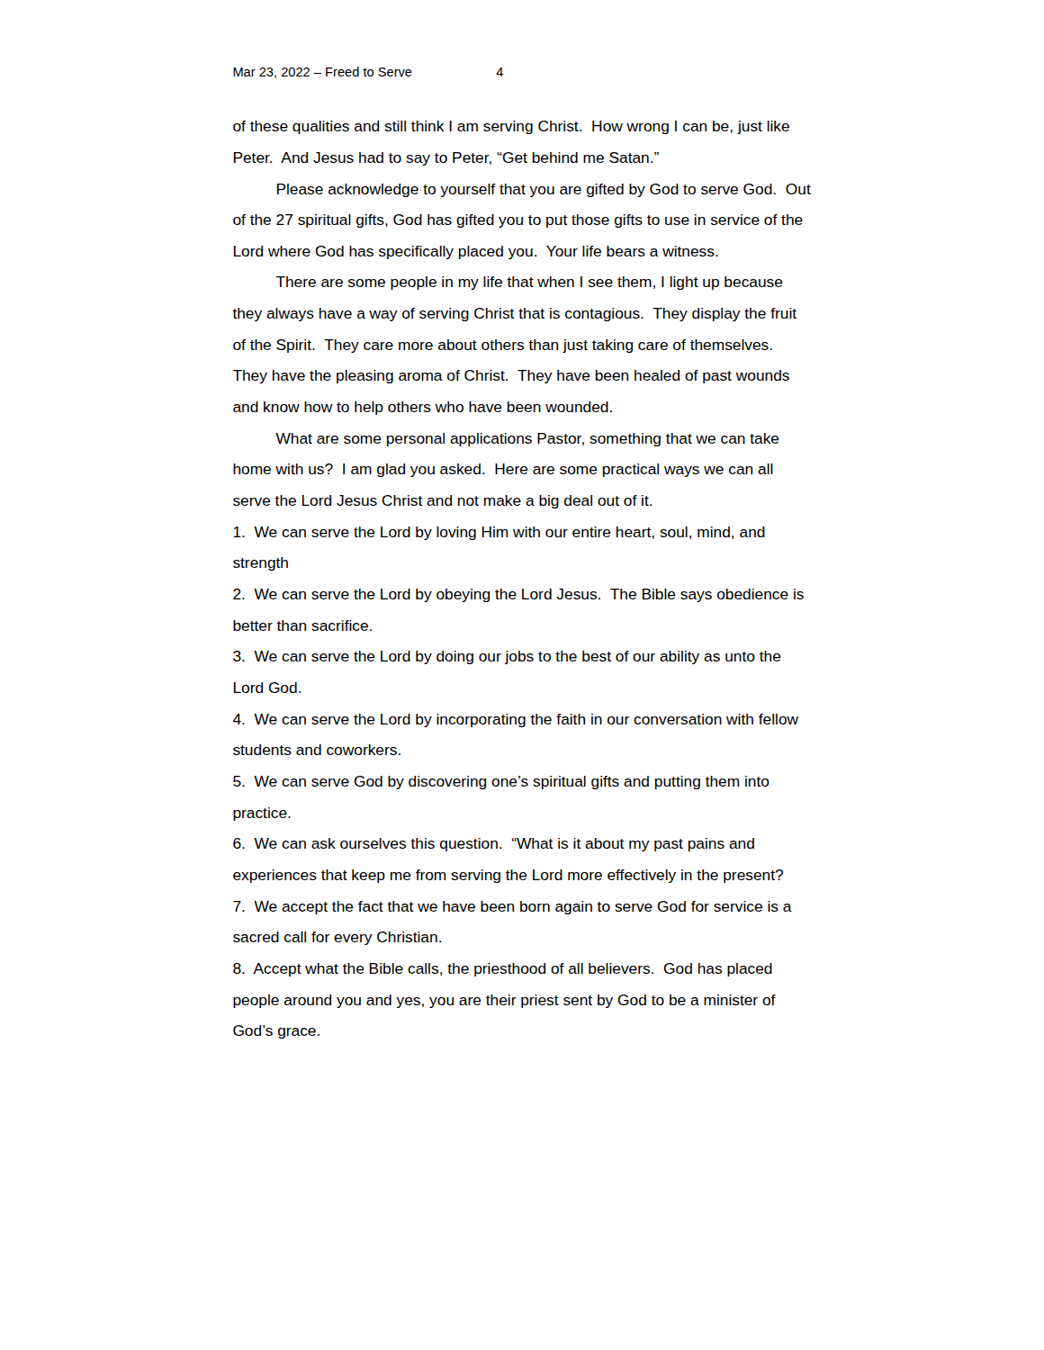Mar 23, 2022 – Freed to Serve 4
of these qualities and still think I am serving Christ. How wrong I can be, just like Peter. And Jesus had to say to Peter, “Get behind me Satan.”
Please acknowledge to yourself that you are gifted by God to serve God. Out of the 27 spiritual gifts, God has gifted you to put those gifts to use in service of the Lord where God has specifically placed you. Your life bears a witness.
There are some people in my life that when I see them, I light up because they always have a way of serving Christ that is contagious. They display the fruit of the Spirit. They care more about others than just taking care of themselves. They have the pleasing aroma of Christ. They have been healed of past wounds and know how to help others who have been wounded.
What are some personal applications Pastor, something that we can take home with us? I am glad you asked. Here are some practical ways we can all serve the Lord Jesus Christ and not make a big deal out of it.
1. We can serve the Lord by loving Him with our entire heart, soul, mind, and strength
2. We can serve the Lord by obeying the Lord Jesus. The Bible says obedience is better than sacrifice.
3. We can serve the Lord by doing our jobs to the best of our ability as unto the Lord God.
4. We can serve the Lord by incorporating the faith in our conversation with fellow students and coworkers.
5. We can serve God by discovering one’s spiritual gifts and putting them into practice.
6. We can ask ourselves this question. “What is it about my past pains and experiences that keep me from serving the Lord more effectively in the present?
7. We accept the fact that we have been born again to serve God for service is a sacred call for every Christian.
8. Accept what the Bible calls, the priesthood of all believers. God has placed people around you and yes, you are their priest sent by God to be a minister of God’s grace.